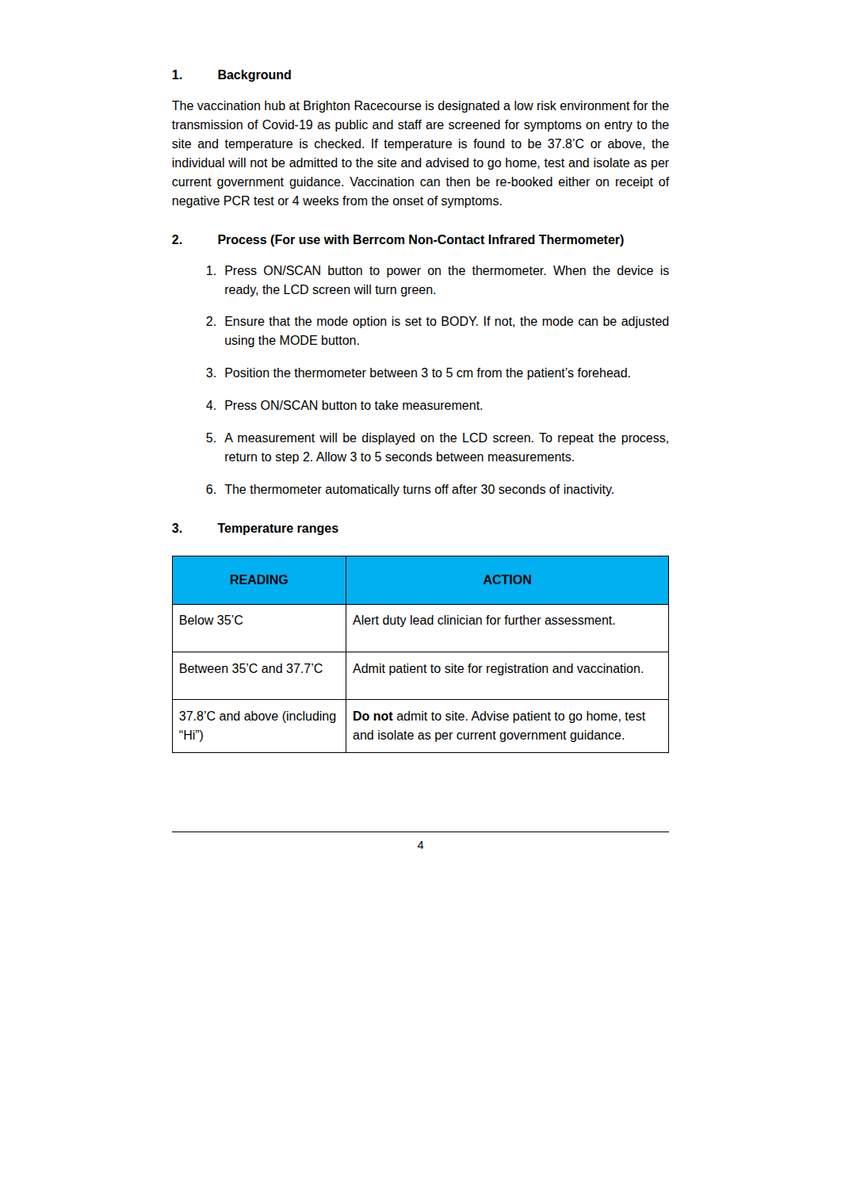1. Background
The vaccination hub at Brighton Racecourse is designated a low risk environment for the transmission of Covid-19 as public and staff are screened for symptoms on entry to the site and temperature is checked. If temperature is found to be 37.8’C or above, the individual will not be admitted to the site and advised to go home, test and isolate as per current government guidance. Vaccination can then be re-booked either on receipt of negative PCR test or 4 weeks from the onset of symptoms.
2. Process (For use with Berrcom Non-Contact Infrared Thermometer)
Press ON/SCAN button to power on the thermometer. When the device is ready, the LCD screen will turn green.
Ensure that the mode option is set to BODY. If not, the mode can be adjusted using the MODE button.
Position the thermometer between 3 to 5 cm from the patient’s forehead.
Press ON/SCAN button to take measurement.
A measurement will be displayed on the LCD screen. To repeat the process, return to step 2. Allow 3 to 5 seconds between measurements.
The thermometer automatically turns off after 30 seconds of inactivity.
3. Temperature ranges
| READING | ACTION |
| --- | --- |
| Below 35’C | Alert duty lead clinician for further assessment. |
| Between 35’C and 37.7’C | Admit patient to site for registration and vaccination. |
| 37.8’C and above (including “Hi”) | Do not admit to site. Advise patient to go home, test and isolate as per current government guidance. |
4